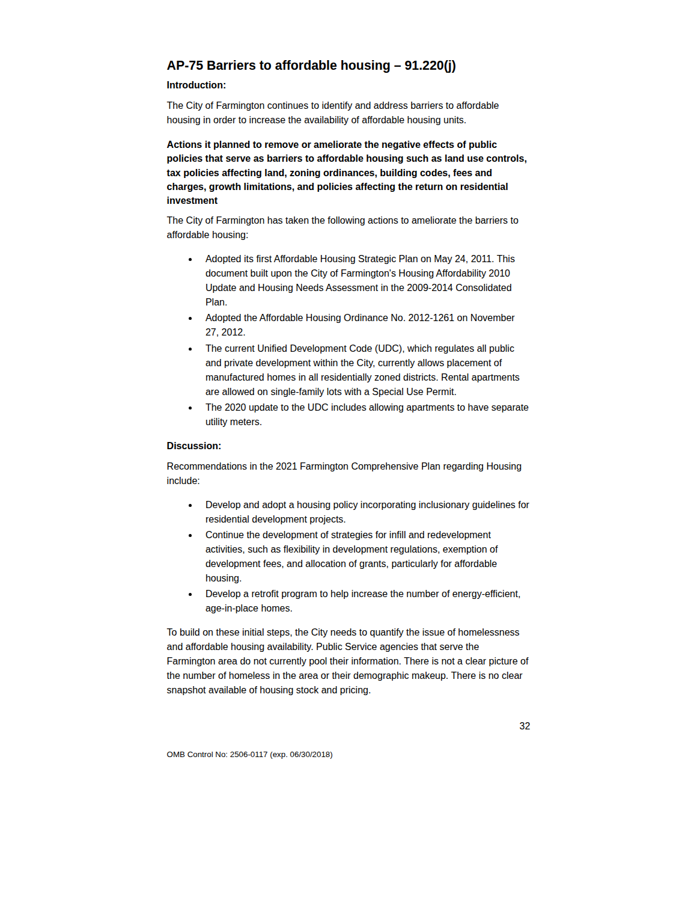AP-75 Barriers to affordable housing – 91.220(j)
Introduction:
The City of Farmington continues to identify and address barriers to affordable housing in order to increase the availability of affordable housing units.
Actions it planned to remove or ameliorate the negative effects of public policies that serve as barriers to affordable housing such as land use controls, tax policies affecting land, zoning ordinances, building codes, fees and charges, growth limitations, and policies affecting the return on residential investment
The City of Farmington has taken the following actions to ameliorate the barriers to affordable housing:
Adopted its first Affordable Housing Strategic Plan on May 24, 2011. This document built upon the City of Farmington's Housing Affordability 2010 Update and Housing Needs Assessment in the 2009-2014 Consolidated Plan.
Adopted the Affordable Housing Ordinance No. 2012-1261 on November 27, 2012.
The current Unified Development Code (UDC), which regulates all public and private development within the City, currently allows placement of manufactured homes in all residentially zoned districts. Rental apartments are allowed on single-family lots with a Special Use Permit.
The 2020 update to the UDC includes allowing apartments to have separate utility meters.
Discussion:
Recommendations in the 2021 Farmington Comprehensive Plan regarding Housing include:
Develop and adopt a housing policy incorporating inclusionary guidelines for residential development projects.
Continue the development of strategies for infill and redevelopment activities, such as flexibility in development regulations, exemption of development fees, and allocation of grants, particularly for affordable housing.
Develop a retrofit program to help increase the number of energy-efficient, age-in-place homes.
To build on these initial steps, the City needs to quantify the issue of homelessness and affordable housing availability. Public Service agencies that serve the Farmington area do not currently pool their information. There is not a clear picture of the number of homeless in the area or their demographic makeup. There is no clear snapshot available of housing stock and pricing.
32
OMB Control No: 2506-0117 (exp. 06/30/2018)